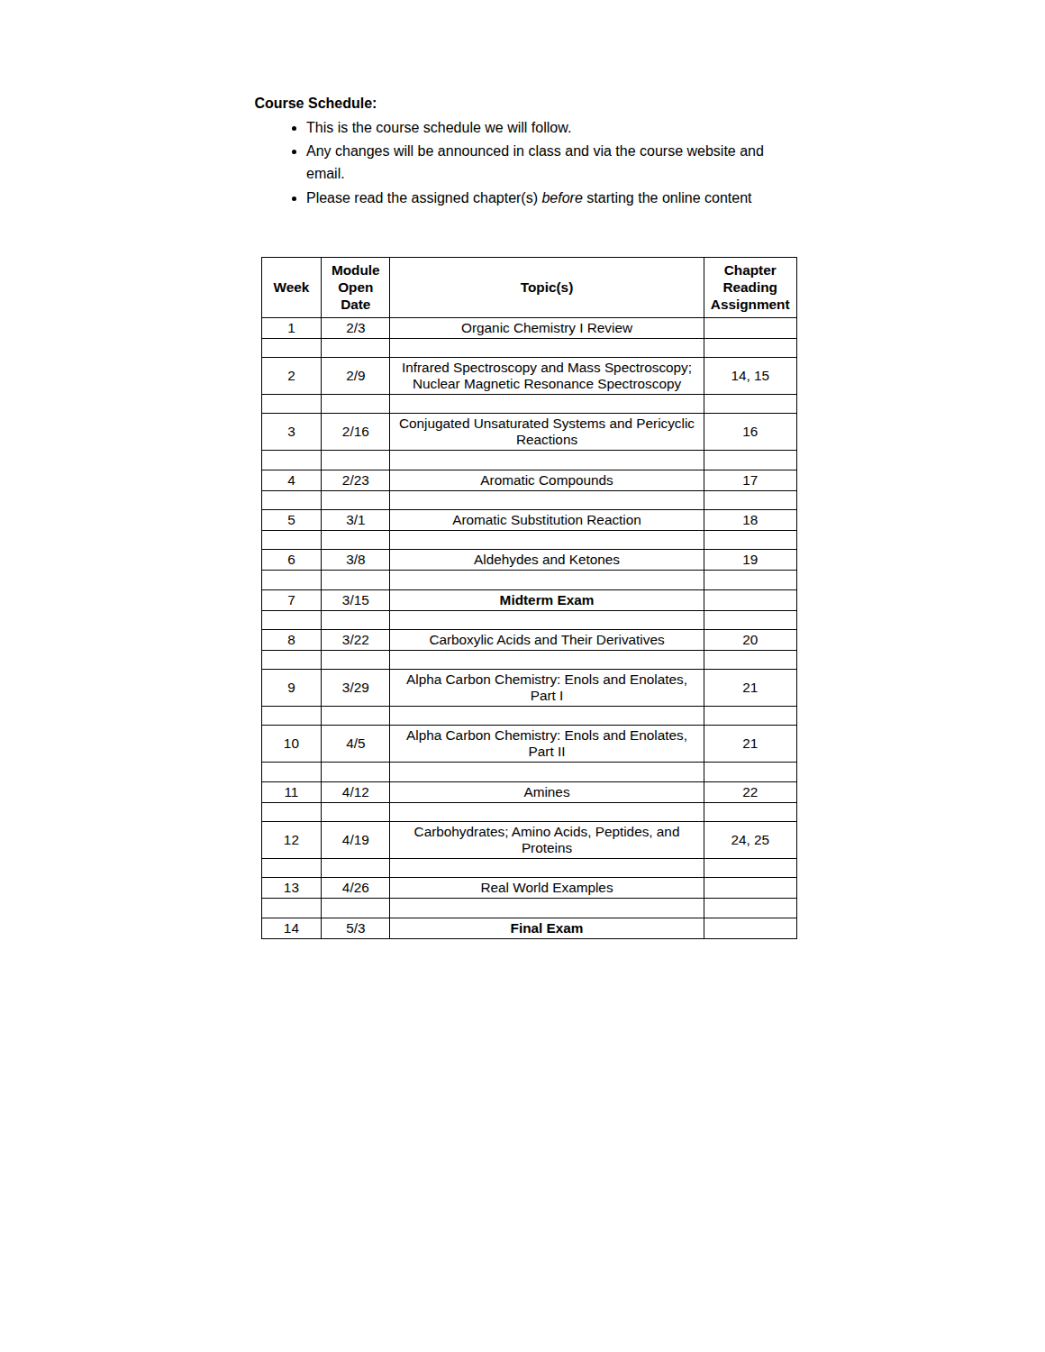Course Schedule:
This is the course schedule we will follow.
Any changes will be announced in class and via the course website and email.
Please read the assigned chapter(s) before starting the online content
| Week | Module Open Date | Topic(s) | Chapter Reading Assignment |
| --- | --- | --- | --- |
| 1 | 2/3 | Organic Chemistry I Review | |
| 2 | 2/9 | Infrared Spectroscopy and Mass Spectroscopy; Nuclear Magnetic Resonance Spectroscopy | 14, 15 |
| 3 | 2/16 | Conjugated Unsaturated Systems and Pericyclic Reactions | 16 |
| 4 | 2/23 | Aromatic Compounds | 17 |
| 5 | 3/1 | Aromatic Substitution Reaction | 18 |
| 6 | 3/8 | Aldehydes and Ketones | 19 |
| 7 | 3/15 | Midterm Exam | |
| 8 | 3/22 | Carboxylic Acids and Their Derivatives | 20 |
| 9 | 3/29 | Alpha Carbon Chemistry: Enols and Enolates, Part I | 21 |
| 10 | 4/5 | Alpha Carbon Chemistry: Enols and Enolates, Part II | 21 |
| 11 | 4/12 | Amines | 22 |
| 12 | 4/19 | Carbohydrates; Amino Acids, Peptides, and Proteins | 24, 25 |
| 13 | 4/26 | Real World Examples | |
| 14 | 5/3 | Final Exam | |